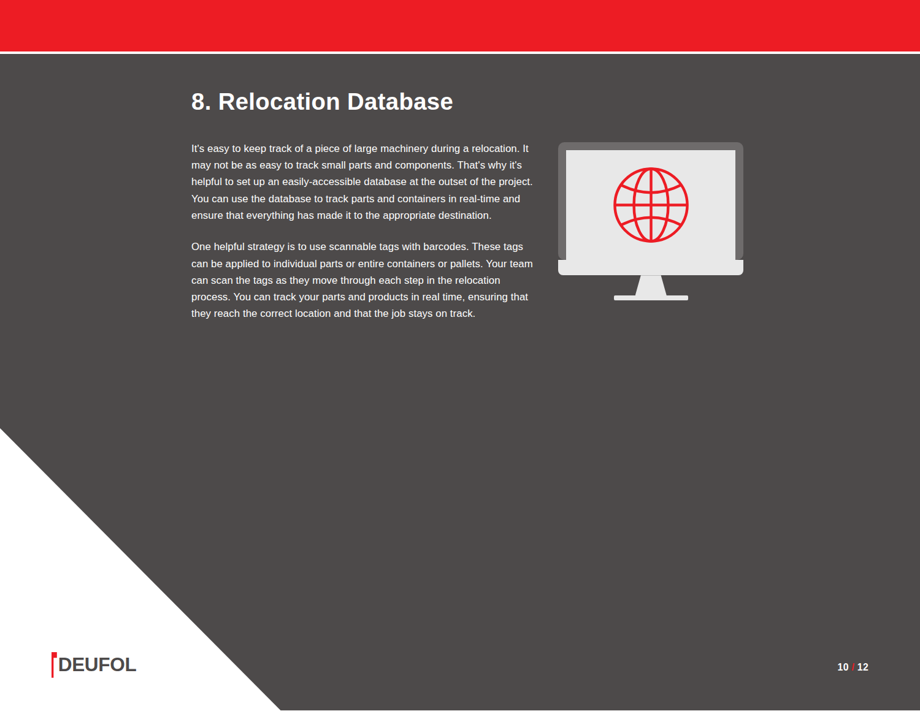8. Relocation Database
It's easy to keep track of a piece of large machinery during a relocation. It may not be as easy to track small parts and components. That's why it's helpful to set up an easily-accessible database at the outset of the project. You can use the database to track parts and containers in real-time and ensure that everything has made it to the appropriate destination.
One helpful strategy is to use scannable tags with barcodes. These tags can be applied to individual parts or entire containers or pallets. Your team can scan the tags as they move through each step in the relocation process. You can track your parts and products in real time, ensuring that they reach the correct location and that the job stays on track.
DEUFOL
10 / 12